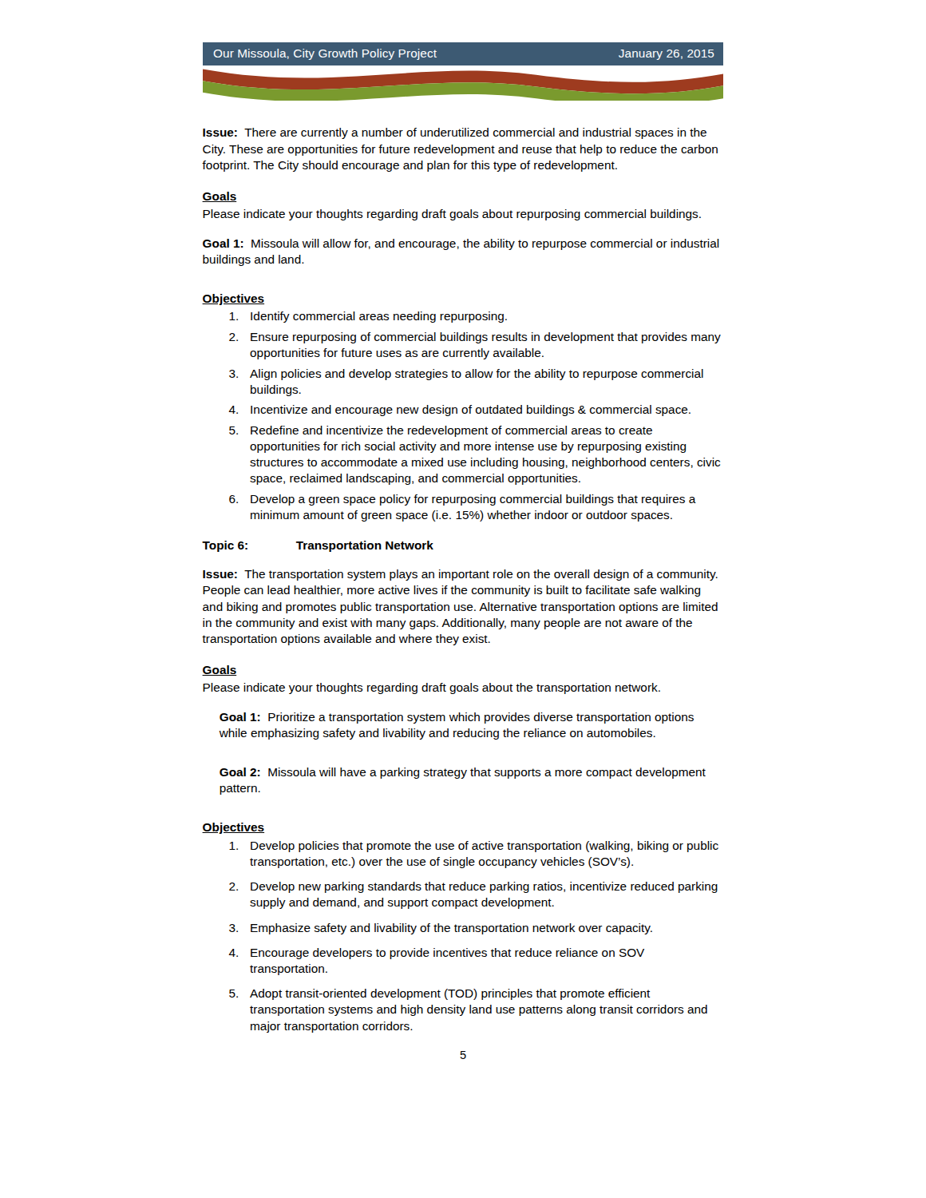Our Missoula, City Growth Policy Project January 26, 2015
Issue: There are currently a number of underutilized commercial and industrial spaces in the City. These are opportunities for future redevelopment and reuse that help to reduce the carbon footprint. The City should encourage and plan for this type of redevelopment.
Goals
Please indicate your thoughts regarding draft goals about repurposing commercial buildings.
Goal 1: Missoula will allow for, and encourage, the ability to repurpose commercial or industrial buildings and land.
Objectives
Identify commercial areas needing repurposing.
Ensure repurposing of commercial buildings results in development that provides many opportunities for future uses as are currently available.
Align policies and develop strategies to allow for the ability to repurpose commercial buildings.
Incentivize and encourage new design of outdated buildings & commercial space.
Redefine and incentivize the redevelopment of commercial areas to create opportunities for rich social activity and more intense use by repurposing existing structures to accommodate a mixed use including housing, neighborhood centers, civic space, reclaimed landscaping, and commercial opportunities.
Develop a green space policy for repurposing commercial buildings that requires a minimum amount of green space (i.e. 15%) whether indoor or outdoor spaces.
Topic 6: Transportation Network
Issue: The transportation system plays an important role on the overall design of a community. People can lead healthier, more active lives if the community is built to facilitate safe walking and biking and promotes public transportation use. Alternative transportation options are limited in the community and exist with many gaps. Additionally, many people are not aware of the transportation options available and where they exist.
Goals
Please indicate your thoughts regarding draft goals about the transportation network.
Goal 1: Prioritize a transportation system which provides diverse transportation options while emphasizing safety and livability and reducing the reliance on automobiles.
Goal 2: Missoula will have a parking strategy that supports a more compact development pattern.
Objectives
Develop policies that promote the use of active transportation (walking, biking or public transportation, etc.) over the use of single occupancy vehicles (SOV’s).
Develop new parking standards that reduce parking ratios, incentivize reduced parking supply and demand, and support compact development.
Emphasize safety and livability of the transportation network over capacity.
Encourage developers to provide incentives that reduce reliance on SOV transportation.
Adopt transit-oriented development (TOD) principles that promote efficient transportation systems and high density land use patterns along transit corridors and major transportation corridors.
5